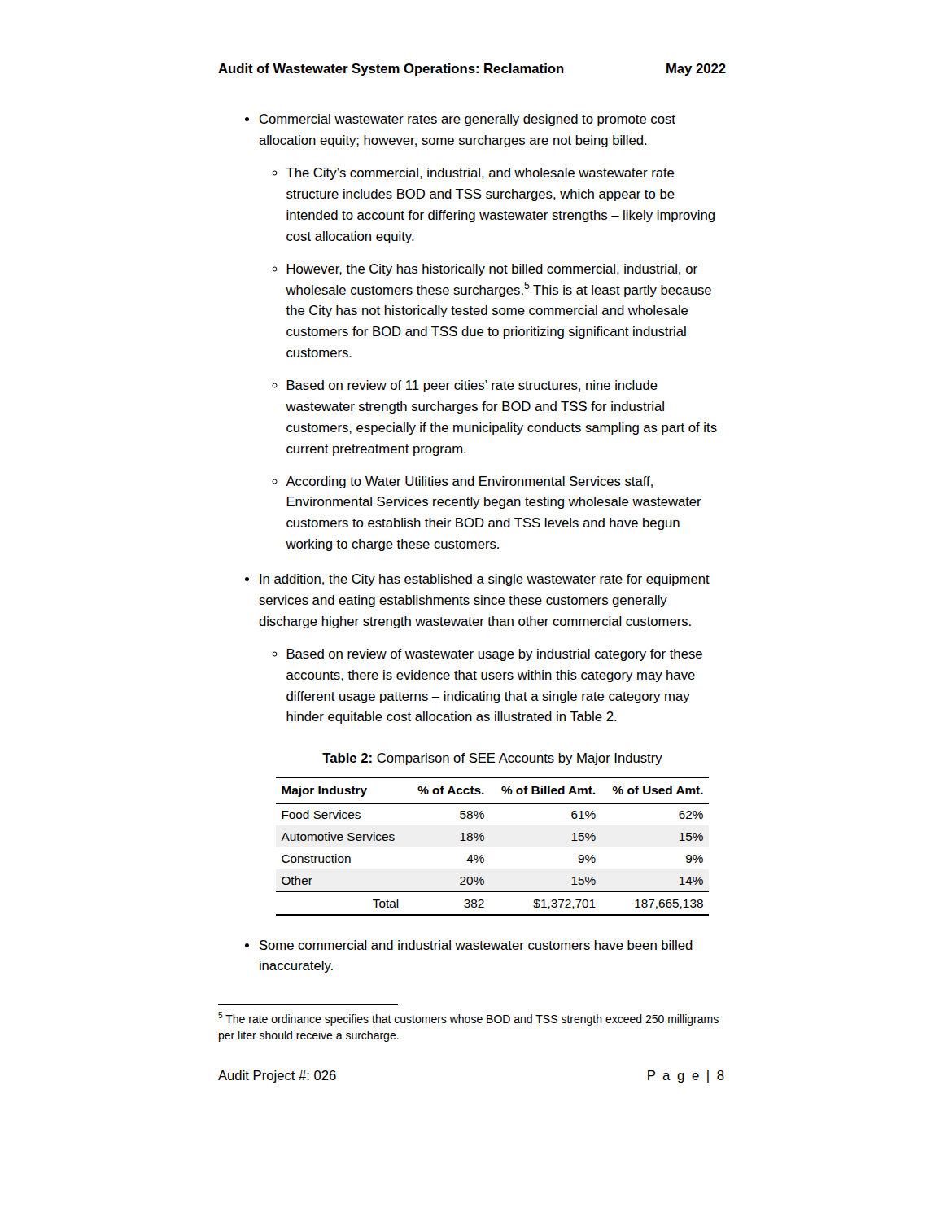Audit of Wastewater System Operations: Reclamation
May 2022
Commercial wastewater rates are generally designed to promote cost allocation equity; however, some surcharges are not being billed.
The City’s commercial, industrial, and wholesale wastewater rate structure includes BOD and TSS surcharges, which appear to be intended to account for differing wastewater strengths – likely improving cost allocation equity.
However, the City has historically not billed commercial, industrial, or wholesale customers these surcharges.5 This is at least partly because the City has not historically tested some commercial and wholesale customers for BOD and TSS due to prioritizing significant industrial customers.
Based on review of 11 peer cities’ rate structures, nine include wastewater strength surcharges for BOD and TSS for industrial customers, especially if the municipality conducts sampling as part of its current pretreatment program.
According to Water Utilities and Environmental Services staff, Environmental Services recently began testing wholesale wastewater customers to establish their BOD and TSS levels and have begun working to charge these customers.
In addition, the City has established a single wastewater rate for equipment services and eating establishments since these customers generally discharge higher strength wastewater than other commercial customers.
Based on review of wastewater usage by industrial category for these accounts, there is evidence that users within this category may have different usage patterns – indicating that a single rate category may hinder equitable cost allocation as illustrated in Table 2.
Table 2: Comparison of SEE Accounts by Major Industry
| Major Industry | % of Accts. | % of Billed Amt. | % of Used Amt. |
| --- | --- | --- | --- |
| Food Services | 58% | 61% | 62% |
| Automotive Services | 18% | 15% | 15% |
| Construction | 4% | 9% | 9% |
| Other | 20% | 15% | 14% |
| Total | 382 | $1,372,701 | 187,665,138 |
Some commercial and industrial wastewater customers have been billed inaccurately.
5 The rate ordinance specifies that customers whose BOD and TSS strength exceed 250 milligrams per liter should receive a surcharge.
Audit Project #: 026
P a g e | 8